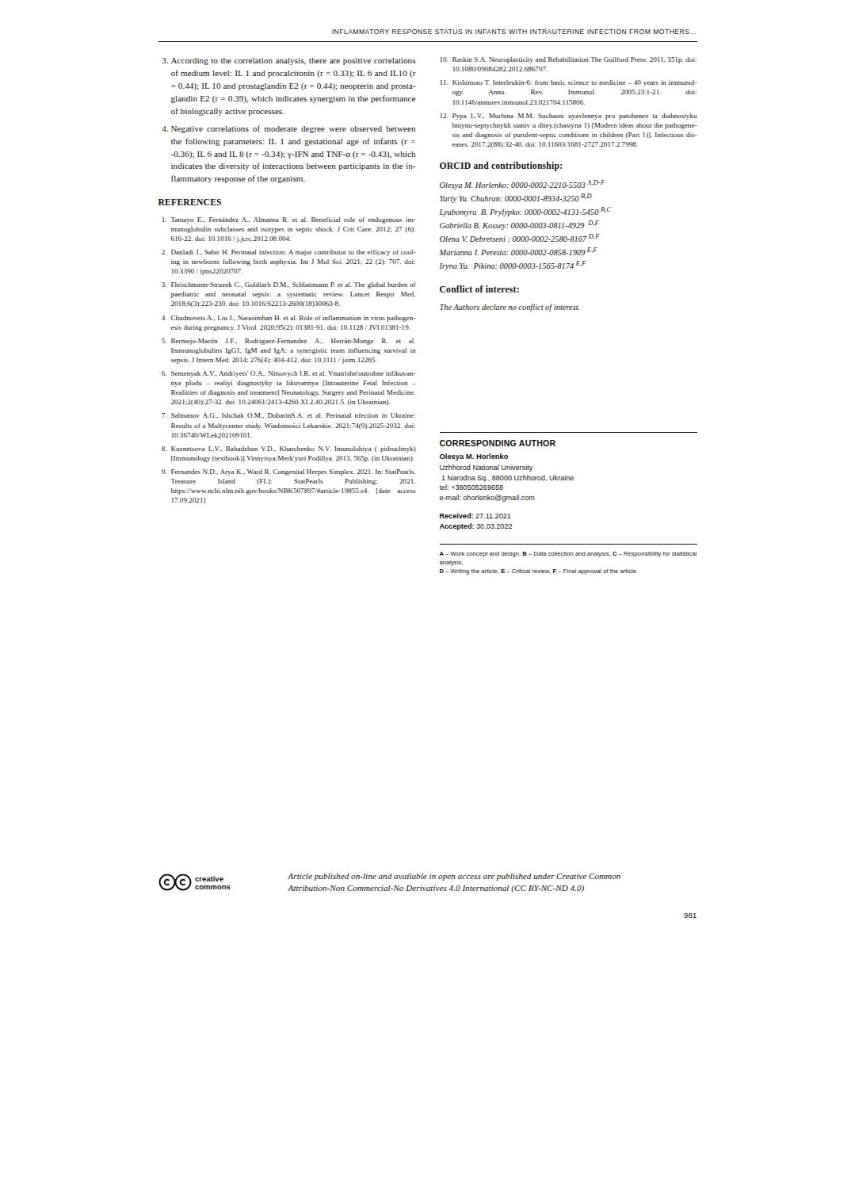Inflammatory response status in infants with intrauterine infection from mothers…
According to the correlation analysis, there are positive correlations of medium level: IL 1 and procalcitonin (r = 0.33); IL 6 and IL10 (r = 0.44); IL 10 and prostaglandin E2 (r = 0.44); neopterin and prostaglandin E2 (r = 0.39), which indicates synergism in the performance of biologically active processes.
Negative correlations of moderate degree were observed between the following parameters: IL 1 and gestational age of infants (r = -0.36); IL 6 and IL 8 (r = -0.34); γ-IFN and TNF-α (r = -0.43), which indicates the diversity of interactions between participants in the inflammatory response of the organism.
REFERENCES
Tamayo E., Fernández A., Almansa R. et al. Beneficial role of endogenous immunoglobulin subclasses and isotypes in septic shock. J Crit Care. 2012; 27 (6): 616-22. doi: 10.1016 / j.jcrc.2012.08.004.
Danladi J., Sabir H. Perinatal infection: A major contributor to the efficacy of cooling in newborns following birth asphyxia. Int J Mol Sci. 2021; 22 (2): 707. doi: 10.3390 / ijms22020707.
Fleischmann-Struzek C., Goldfarb D.M., Schlattmann P. et al. The global burden of paediatric and neonatal sepsis: a systematic review. Lancet Respir Med. 2018;6(3):223-230. doi: 10.1016/S2213-2600(18)30063-8.
Chudnovets A., Liu J., Narasimhan H. et al. Role of inflammation in virus pathogenesis during pregnancy. J Virol. 2020;95(2): 01381-91. doi: 10.1128 / JVI.01381-19.
Bermejo-Martín J.F., Rodriguez-Fernandez A., Herrán-Monge R. et al. Immunoglobulins IgG1, IgM and IgA: a synergistic team influencing survival in sepsis. J Intern Med. 2014; 276(4): 404-412. doi: 10.1111 / joim.12265.
Semenyak A.V., Andriyets' O.A., Nitsovych I.R. et al. Vnutrishn'outrobne infikuvannya plodu – realiyi diagnostyky ta likuvannya [Intrauterine Fetal Infection – Realitties of diagnosis and treatment] Neonatology, Surgery and Perinatal Medicine. 2021;2(40):27-32. doi: 10.24061/2413-4260.XI.2.40.2021.5. (in Ukrainian).
Salmanov A.G., Ishchak O.M., DobarinS.A. et al. Perinatal nfection in Ukraine: Results of a Multycenter study. Wiadomości Lekarskie. 2021;74(9):2025-2032. doi: 10.36740/WLek202109101.
Kuznetsova L.V., Babadzhan V.D., Kharchenko N.V. Imunolohiya ( pidruchnyk)[Immunology (textbook)].Vinnytsya:Merk'yuri Podillya. 2013, 565p. (in Ukrainian).
Fernandes N.D., Arya K., Ward R. Congenital Herpes Simplex. 2021. In: StatPearls. Treasure Island (FL): StatPearls Publishing; 2021. https://www.ncbi.nlm.nih.gov/books/NBK507897/#article-19855.s4. [date access 17.09.2021]
Raskin S.A. Neuroplasticity and Rehabilitation The Guilford Press. 2011, 351p. doi: 10.1080/09084282.2012.686797.
Kishimoto T. Interleukin-6: from basic science to medicine – 40 years in immunology. Annu. Rev. Immunol. 2005;23:1-21. doi: 10.1146/annurev.immunol.23.021704.115806.
Pypa L.V., Murhina M.M. Suchasni uyavlennya pro patohenez ta diahnostyku hniyno-septychnykh staniv u ditey.(chastyna 1) [Modern ideas about the pathogenesis and diagnosis of purulent-septic conditions in children (Part 1)]. Infectious diseases. 2017;2(88):32-40. doi: 10.11603/1681-2727.2017.2.7998.
ORCID and contributionship:
Olesya M. Horlenko: 0000-0002-2210-5503 A,D-F
Yuriy Yu. Chuhran: 0000-0001-8934-3250 B,D
Lyubomyra B. Prylypko: 0000-0002-4131-5450 B,C
Gabriella B. Kossey: 0000-0003-0811-4929 D,F
Olena V. Debretseni : 0000-0002-2580-8167 D,F
Marianna I. Peresta: 0000-0002-0858-1909 E,F
Iryna Yu. Pikina: 0000-0003-1565-8174 E,F
Conflict of interest:
The Authors declare no conflict of interest.
Corresponding author
Olesya M. Horlenko
Uzhhorod National University
1 Narodna Sq., 88000 Uzhhorod, Ukraine
tel: +380505269658
e-mail: ohorlenko@gmail.com
Received: 27.11.2021
Accepted: 30.03.2022
A – Work concept and design, B – Data collection and analysis, C – Responsibility for statistical analysis,
D – Writing the article, E – Critical review, F – Final approval of the article
creative commons
Article published on-line and available in open access are published under Creative Common
Attribution-Non Commercial-No Derivatives 4.0 International (CC BY-NC-ND 4.0)
981